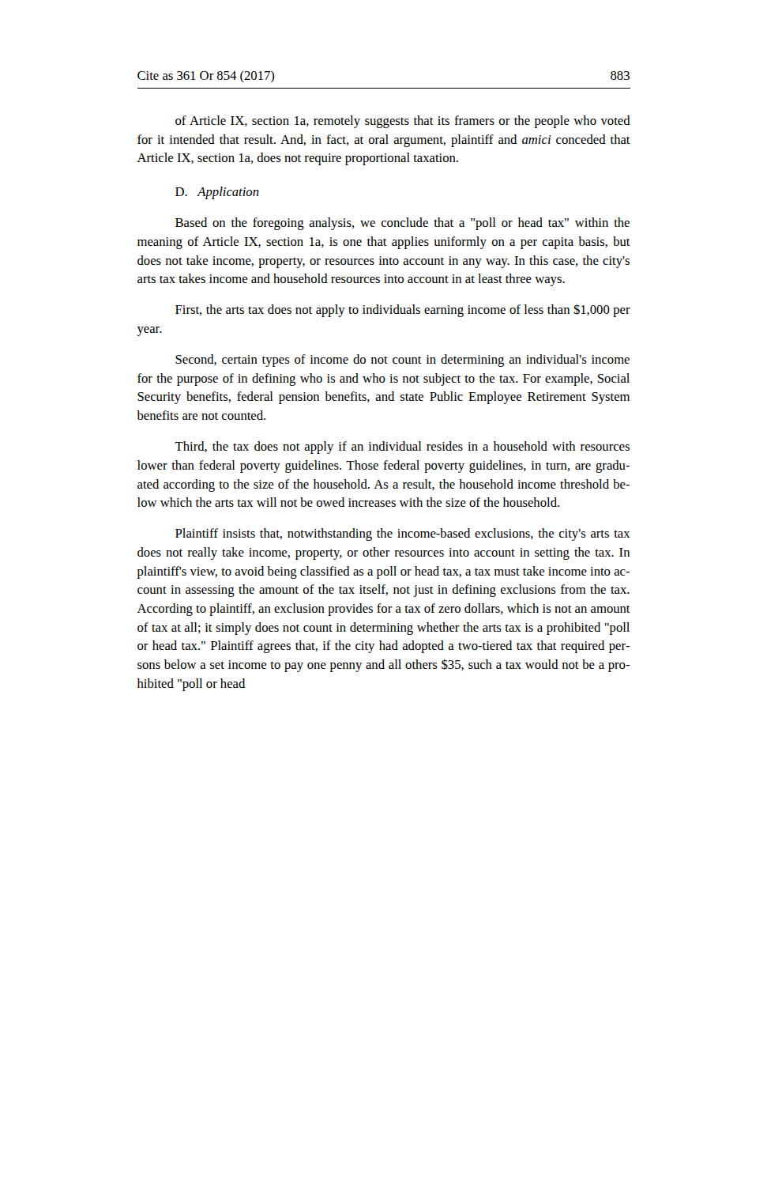Cite as 361 Or 854 (2017) 883
of Article IX, section 1a, remotely suggests that its framers or the people who voted for it intended that result. And, in fact, at oral argument, plaintiff and amici conceded that Article IX, section 1a, does not require proportional taxation.
D. Application
Based on the foregoing analysis, we conclude that a "poll or head tax" within the meaning of Article IX, section 1a, is one that applies uniformly on a per capita basis, but does not take income, property, or resources into account in any way. In this case, the city's arts tax takes income and household resources into account in at least three ways.
First, the arts tax does not apply to individuals earning income of less than $1,000 per year.
Second, certain types of income do not count in determining an individual's income for the purpose of in defining who is and who is not subject to the tax. For example, Social Security benefits, federal pension benefits, and state Public Employee Retirement System benefits are not counted.
Third, the tax does not apply if an individual resides in a household with resources lower than federal poverty guidelines. Those federal poverty guidelines, in turn, are graduated according to the size of the household. As a result, the household income threshold below which the arts tax will not be owed increases with the size of the household.
Plaintiff insists that, notwithstanding the income-based exclusions, the city's arts tax does not really take income, property, or other resources into account in setting the tax. In plaintiff's view, to avoid being classified as a poll or head tax, a tax must take income into account in assessing the amount of the tax itself, not just in defining exclusions from the tax. According to plaintiff, an exclusion provides for a tax of zero dollars, which is not an amount of tax at all; it simply does not count in determining whether the arts tax is a prohibited "poll or head tax." Plaintiff agrees that, if the city had adopted a two-tiered tax that required persons below a set income to pay one penny and all others $35, such a tax would not be a prohibited "poll or head